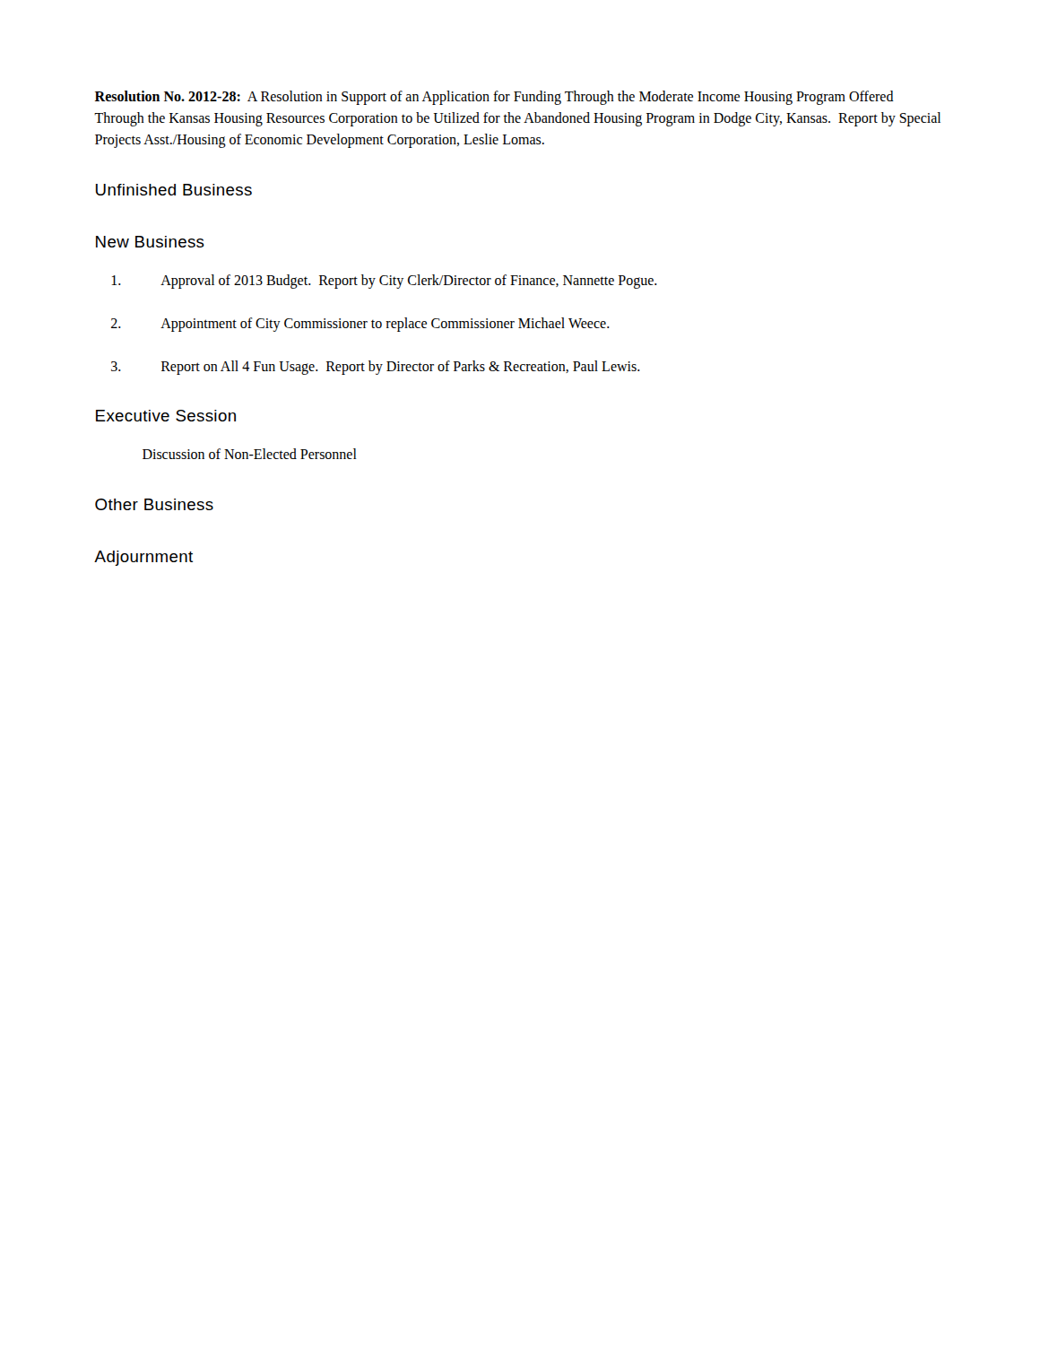Resolution No. 2012-28: A Resolution in Support of an Application for Funding Through the Moderate Income Housing Program Offered Through the Kansas Housing Resources Corporation to be Utilized for the Abandoned Housing Program in Dodge City, Kansas. Report by Special Projects Asst./Housing of Economic Development Corporation, Leslie Lomas.
Unfinished Business
New Business
Approval of 2013 Budget. Report by City Clerk/Director of Finance, Nannette Pogue.
Appointment of City Commissioner to replace Commissioner Michael Weece.
Report on All 4 Fun Usage. Report by Director of Parks & Recreation, Paul Lewis.
Executive Session
Discussion of Non-Elected Personnel
Other Business
Adjournment